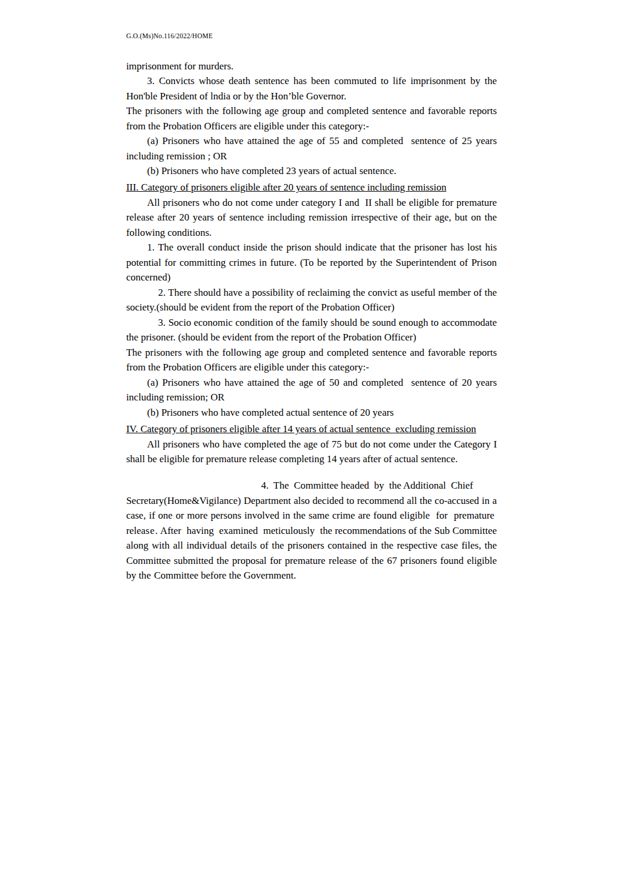G.O.(Ms)No.116/2022/HOME
imprisonment for murders.
3. Convicts whose death sentence has been commuted to life imprisonment by the Hon'ble President of lndia or by the Hon’ble Governor.
The prisoners with the following age group and completed sentence and favorable reports from the Probation Officers are eligible under this category:-
(a) Prisoners who have attained the age of 55 and completed sentence of 25 years including remission ; OR
(b) Prisoners who have completed 23 years of actual sentence.
III. Category of prisoners eligible after 20 years of sentence including remission
All prisoners who do not come under category I and II shall be eligible for premature release after 20 years of sentence including remission irrespective of their age, but on the following conditions.
1. The overall conduct inside the prison should indicate that the prisoner has lost his potential for committing crimes in future. (To be reported by the Superintendent of Prison concerned)
2. There should have a possibility of reclaiming the convict as useful member of the society.(should be evident from the report of the Probation Officer)
3. Socio economic condition of the family should be sound enough to accommodate the prisoner. (should be evident from the report of the Probation Officer)
The prisoners with the following age group and completed sentence and favorable reports from the Probation Officers are eligible under this category:-
(a) Prisoners who have attained the age of 50 and completed sentence of 20 years including remission; OR
(b) Prisoners who have completed actual sentence of 20 years
IV. Category of prisoners eligible after 14 years of actual sentence excluding remission
All prisoners who have completed the age of 75 but do not come under the Category I shall be eligible for premature release completing 14 years after of actual sentence.
4. The Committee headed by the Additional Chief Secretary(Home&Vigilance) Department also decided to recommend all the co-accused in a case, if one or more persons involved in the same crime are found eligible for premature release. After having examined meticulously the recommendations of the Sub Committee along with all individual details of the prisoners contained in the respective case files, the Committee submitted the proposal for premature release of the 67 prisoners found eligible by the Committee before the Government.